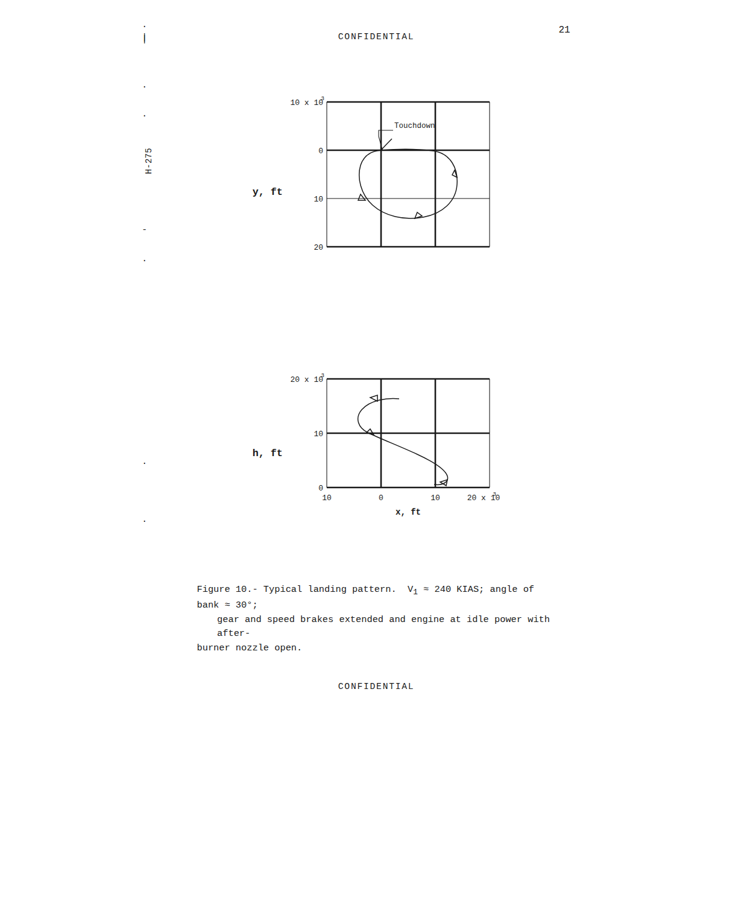. | | . . - . . .
H-275
CONFIDENTIAL
21
y, ft
10 x 10 3 0 10 20 Touchdown
h, ft
20 x 10 3 10 0 10 0 10 20 x 10 3 x, ft
Figure 10.- Typical landing pattern. V1 ≈ 240 KIAS; angle of bank ≈ 30°; gear and speed brakes extended and engine at idle power with after- burner nozzle open.
CONFIDENTIAL